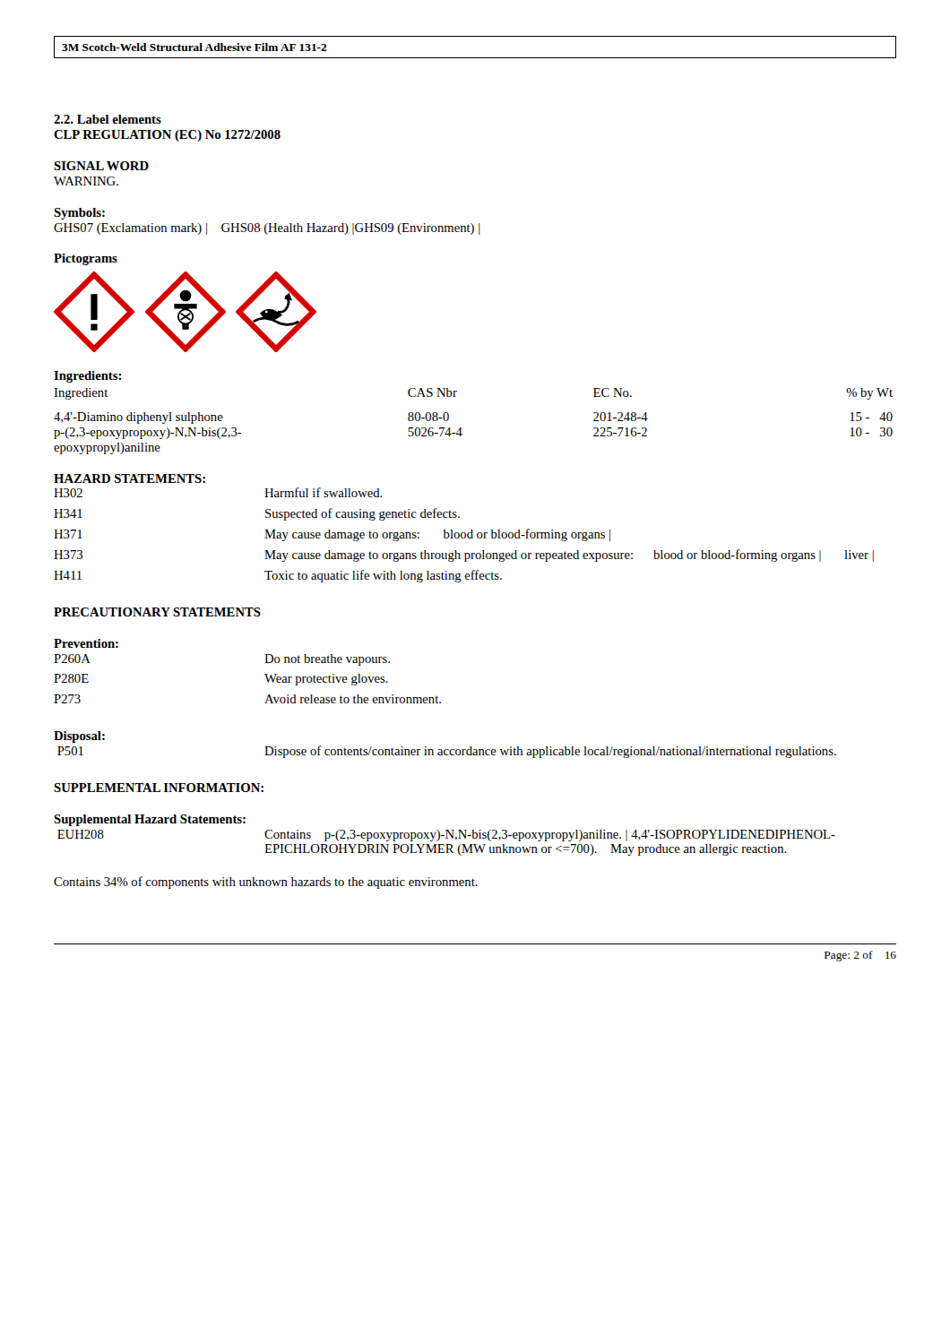3M Scotch-Weld Structural Adhesive Film AF 131-2
2.2. Label elements
CLP REGULATION (EC) No 1272/2008
SIGNAL WORD
WARNING.
Symbols:
GHS07 (Exclamation mark) | GHS08 (Health Hazard) |GHS09 (Environment) |
Pictograms
Ingredients:
| Ingredient | CAS Nbr | EC No. | % by Wt |
| --- | --- | --- | --- |
| 4,4'-Diamino diphenyl sulphone | 80-08-0 | 201-248-4 | 15 - 40 |
| p-(2,3-epoxypropoxy)-N,N-bis(2,3- epoxypropyl)aniline | 5026-74-4 | 225-716-2 | 10 - 30 |
HAZARD STATEMENTS:
| H302 | Harmful if swallowed. |
| H341 | Suspected of causing genetic defects. |
| H371 | May cause damage to organs: blood or blood-forming organs / |
| H373 | May cause damage to organs through prolonged or repeated exposure: blood or blood-forming organs / liver / |
| H411 | Toxic to aquatic life with long lasting effects. |
PRECAUTIONARY STATEMENTS
Prevention:
| P260A | Do not breathe vapours. |
| P280E | Wear protective gloves. |
| P273 | Avoid release to the environment. |
Disposal:
| P501 | Dispose of contents/container in accordance with applicable local/regional/national/international regulations. |
SUPPLEMENTAL INFORMATION:
Supplemental Hazard Statements:
| EUH208 | Contains p-(2,3-epoxypropoxy)-N,N-bis(2,3-epoxypropyl)aniline. / 4,4'-ISOPROPYLIDENEDIPHENOL-EPICHLOROHYDRIN POLYMER (MW unknown or <=700). May produce an allergic reaction. |
Contains 34% of components with unknown hazards to the aquatic environment.
Page: 2 of 16